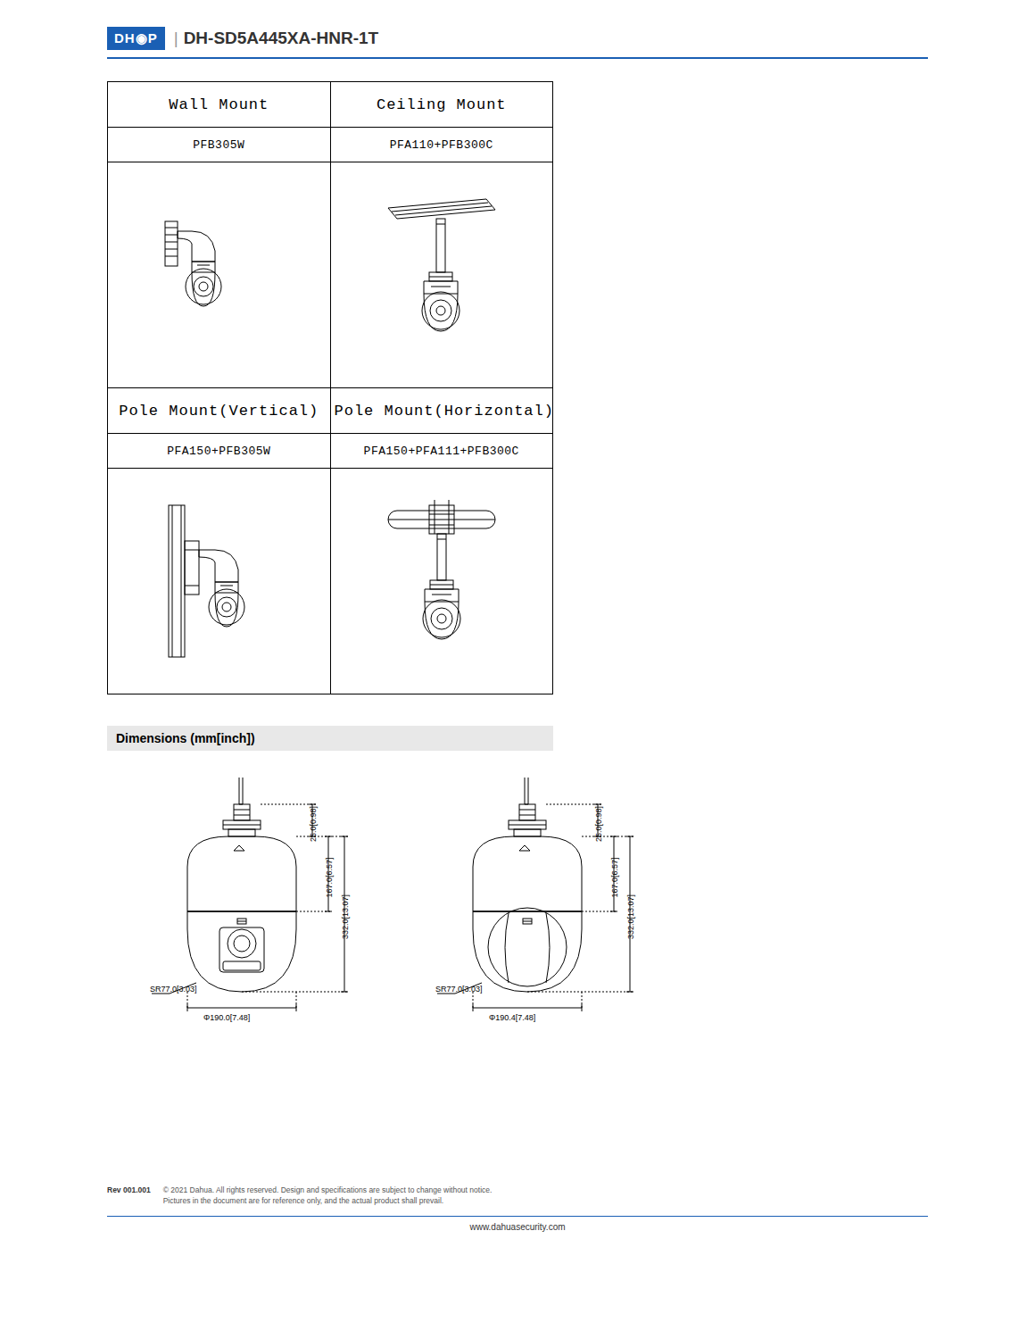DH◉P |DH-SD5A445XA-HNR-1T
| Wall Mount | Ceiling Mount |
| PFB305W | PFA110+PFB300C |
| Pole Mount(Vertical) | Pole Mount(Horizontal) |
| PFA150+PFB305W | PFA150+PFA111+PFB300C |
Dimensions (mm[inch])
25.0[0.98] 167.0[6.57] 332.0[13.07] SR77.0[3.03] Φ190.0[7.48] 25.0[0.98] 167.0[6.57] 332.0[13.07] SR77.0[3.03] Φ190.4[7.48]
Rev 001.001 © 2021 Dahua. All rights reserved. Design and specifications are subject to change without notice.
Pictures in the document are for reference only, and the actual product shall prevail.
www.dahuasecurity.com